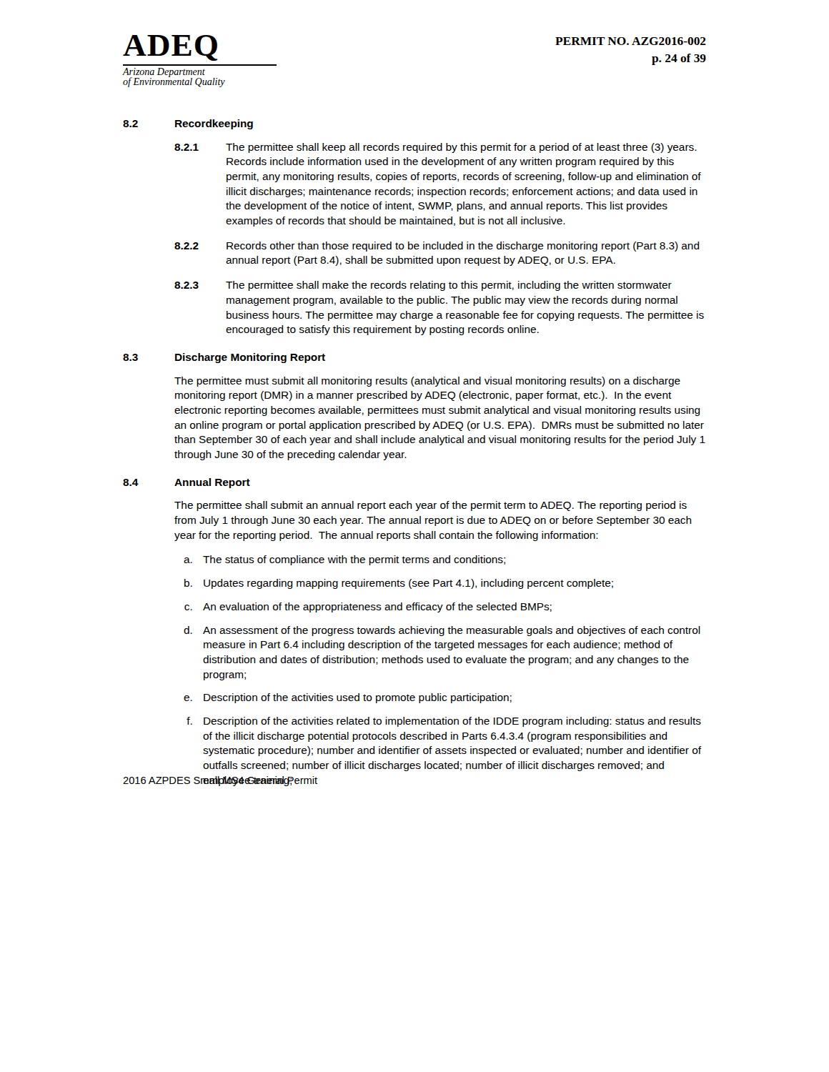ADEQ
Arizona Department
of Environmental Quality
PERMIT NO. AZG2016-002
p. 24 of 39
8.2
Recordkeeping
8.2.1
The permittee shall keep all records required by this permit for a period of at least three (3) years. Records include information used in the development of any written program required by this permit, any monitoring results, copies of reports, records of screening, follow-up and elimination of illicit discharges; maintenance records; inspection records; enforcement actions; and data used in the development of the notice of intent, SWMP, plans, and annual reports. This list provides examples of records that should be maintained, but is not all inclusive.
8.2.2
Records other than those required to be included in the discharge monitoring report (Part 8.3) and annual report (Part 8.4), shall be submitted upon request by ADEQ, or U.S. EPA.
8.2.3
The permittee shall make the records relating to this permit, including the written stormwater management program, available to the public. The public may view the records during normal business hours. The permittee may charge a reasonable fee for copying requests. The permittee is encouraged to satisfy this requirement by posting records online.
8.3
Discharge Monitoring Report
The permittee must submit all monitoring results (analytical and visual monitoring results) on a discharge monitoring report (DMR) in a manner prescribed by ADEQ (electronic, paper format, etc.). In the event electronic reporting becomes available, permittees must submit analytical and visual monitoring results using an online program or portal application prescribed by ADEQ (or U.S. EPA). DMRs must be submitted no later than September 30 of each year and shall include analytical and visual monitoring results for the period July 1 through June 30 of the preceding calendar year.
8.4
Annual Report
The permittee shall submit an annual report each year of the permit term to ADEQ. The reporting period is from July 1 through June 30 each year. The annual report is due to ADEQ on or before September 30 each year for the reporting period. The annual reports shall contain the following information:
The status of compliance with the permit terms and conditions;
Updates regarding mapping requirements (see Part 4.1), including percent complete;
An evaluation of the appropriateness and efficacy of the selected BMPs;
An assessment of the progress towards achieving the measurable goals and objectives of each control measure in Part 6.4 including description of the targeted messages for each audience; method of distribution and dates of distribution; methods used to evaluate the program; and any changes to the program;
Description of the activities used to promote public participation;
Description of the activities related to implementation of the IDDE program including: status and results of the illicit discharge potential protocols described in Parts 6.4.3.4 (program responsibilities and systematic procedure); number and identifier of assets inspected or evaluated; number and identifier of outfalls screened; number of illicit discharges located; number of illicit discharges removed; and employee training;
2016 AZPDES Small MS4 General Permit